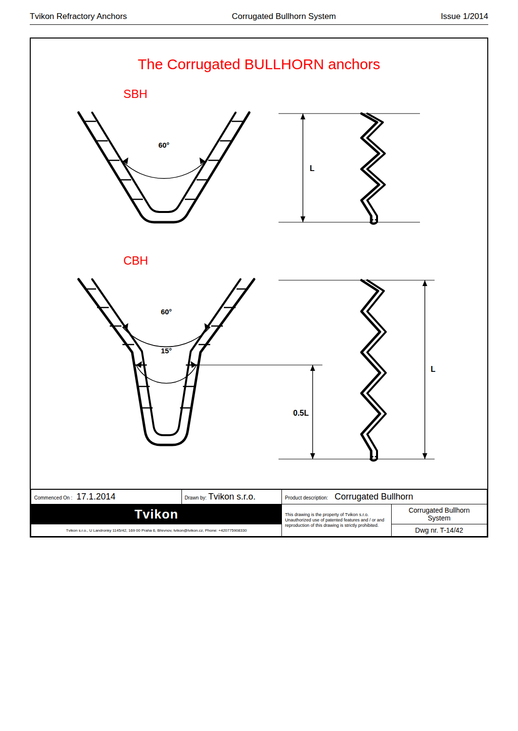Tvikon Refractory Anchors Corrugated Bullhorn System Issue 1/2014
The Corrugated BULLHORN anchors
SBH
SBH anchor — front and side views 60° L
SBH anchor: V-shaped corrugated bullhorn, 60° included angle, overall length L.
CBH
CBH anchor — front and side views 60° 15° 0.5L L
CBH anchor: corrugated bullhorn with 60° upper splay and 15° lower angle; lower portion equals 0.5 L of overall length L.
| Commenced On : 17.1.2014 | Drawn by: Tvikon s.r.o. | Product description: Corrugated Bullhorn |
| Tvikon | This drawing is the property of Tvikon s.r.o. Unauthorized use of patented features and / or and reproduction of this drawing is strictly prohibited. | Corrugated Bullhorn System |
| Tvikon s.r.o., U Landronky 1145/42, 169 00 Praha 6, Břevnov, tvikon@tvikon.cz, Phone: +420775908330 | Dwg nr. T-14/42 |